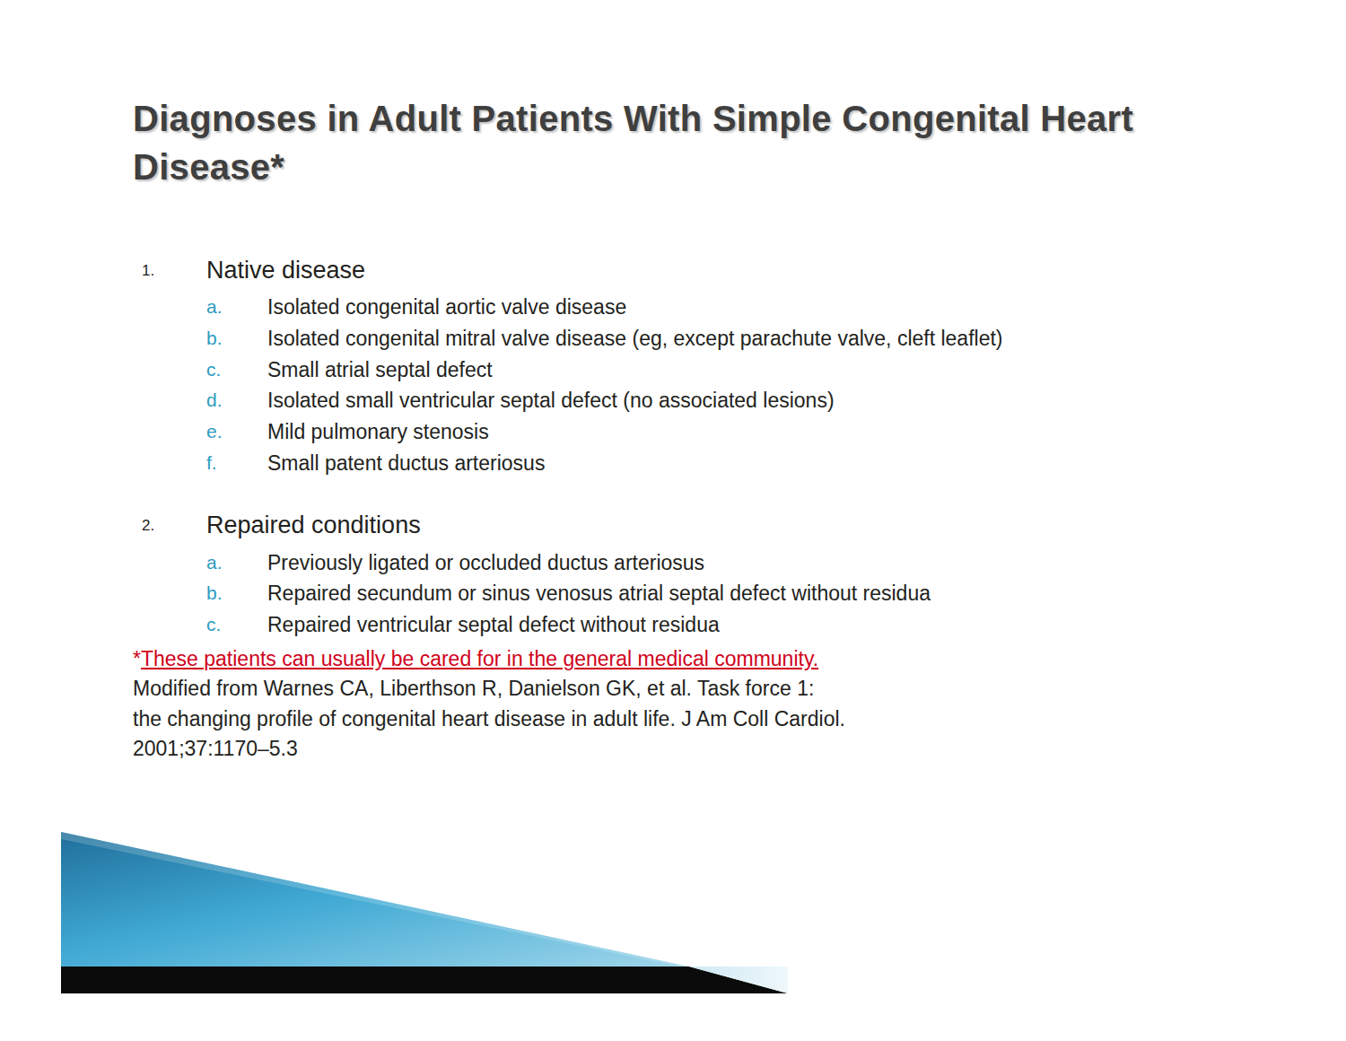Diagnoses in Adult Patients With Simple Congenital Heart Disease*
Native disease
Isolated congenital aortic valve disease
Isolated congenital mitral valve disease (eg, except parachute valve, cleft leaflet)
Small atrial septal defect
Isolated small ventricular septal defect (no associated lesions)
Mild pulmonary stenosis
Small patent ductus arteriosus
Repaired conditions
Previously ligated or occluded ductus arteriosus
Repaired secundum or sinus venosus atrial septal defect without residua
Repaired ventricular septal defect without residua
*These patients can usually be cared for in the general medical community.
Modified from Warnes CA, Liberthson R, Danielson GK, et al. Task force 1:
the changing profile of congenital heart disease in adult life. J Am Coll Cardiol.
2001;37:1170–5.3